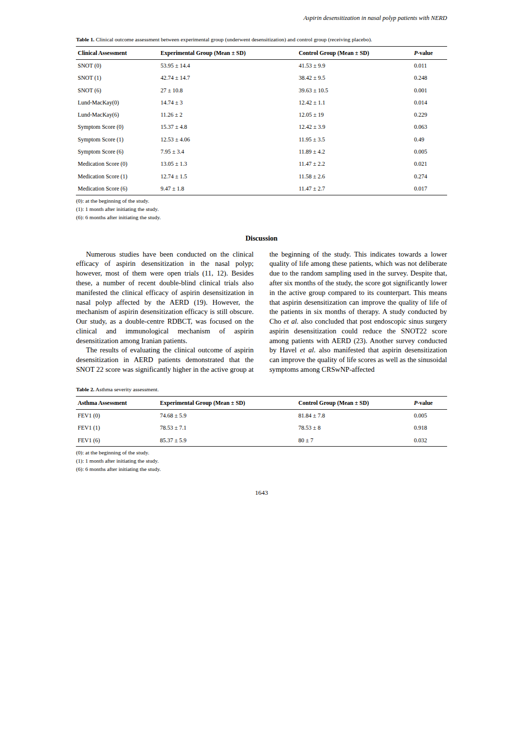Aspirin desensitization in nasal polyp patients with NERD
Table 1. Clinical outcome assessment between experimental group (underwent desensitization) and control group (receiving placebo).
| Clinical Assessment | Experimental Group (Mean ± SD) | Control Group (Mean ± SD) | P -value |
| --- | --- | --- | --- |
| SNOT (0) | 53.95 ± 14.4 | 41.53 ± 9.9 | 0.011 |
| SNOT (1) | 42.74 ± 14.7 | 38.42 ± 9.5 | 0.248 |
| SNOT (6) | 27 ± 10.8 | 39.63 ± 10.5 | 0.001 |
| Lund-MacKay(0) | 14.74 ± 3 | 12.42 ± 1.1 | 0.014 |
| Lund-MacKay(6) | 11.26 ± 2 | 12.05 ± 19 | 0.229 |
| Symptom Score (0) | 15.37 ± 4.8 | 12.42 ± 3.9 | 0.063 |
| Symptom Score (1) | 12.53 ± 4.06 | 11.95 ± 3.5 | 0.49 |
| Symptom Score (6) | 7.95 ± 3.4 | 11.89 ± 4.2 | 0.005 |
| Medication Score (0) | 13.05 ± 1.3 | 11.47 ± 2.2 | 0.021 |
| Medication Score (1) | 12.74 ± 1.5 | 11.58 ± 2.6 | 0.274 |
| Medication Score (6) | 9.47 ± 1.8 | 11.47 ± 2.7 | 0.017 |
(0): at the beginning of the study.
(1): 1 month after initiating the study.
(6): 6 months after initiating the study.
Discussion
Numerous studies have been conducted on the clinical efficacy of aspirin desensitization in the nasal polyp; however, most of them were open trials (11, 12). Besides these, a number of recent double-blind clinical trials also manifested the clinical efficacy of aspirin desensitization in nasal polyp affected by the AERD (19). However, the mechanism of aspirin desensitization efficacy is still obscure. Our study, as a double-centre RDBCT, was focused on the clinical and immunological mechanism of aspirin desensitization among Iranian patients.
The results of evaluating the clinical outcome of aspirin desensitization in AERD patients demonstrated that the SNOT 22 score was significantly higher in the active group at the beginning of the study. This indicates towards a lower quality of life among these patients, which was not deliberate due to the random sampling used in the survey. Despite that, after six months of the study, the score got significantly lower in the active group compared to its counterpart. This means that aspirin desensitization can improve the quality of life of the patients in six months of therapy. A study conducted by Cho et al. also concluded that post endoscopic sinus surgery aspirin desensitization could reduce the SNOT22 score among patients with AERD (23). Another survey conducted by Havel et al. also manifested that aspirin desensitization can improve the quality of life scores as well as the sinusoidal symptoms among CRSwNP-affected
Table 2. Asthma severity assessment.
| Asthma Assessment | Experimental Group (Mean ± SD) | Control Group (Mean ± SD) | P -value |
| --- | --- | --- | --- |
| FEV1 (0) | 74.68 ± 5.9 | 81.84 ± 7.8 | 0.005 |
| FEV1 (1) | 78.53 ± 7.1 | 78.53 ± 8 | 0.918 |
| FEV1 (6) | 85.37 ± 5.9 | 80 ± 7 | 0.032 |
(0): at the beginning of the study.
(1): 1 month after initiating the study.
(6): 6 months after initiating the study.
1643